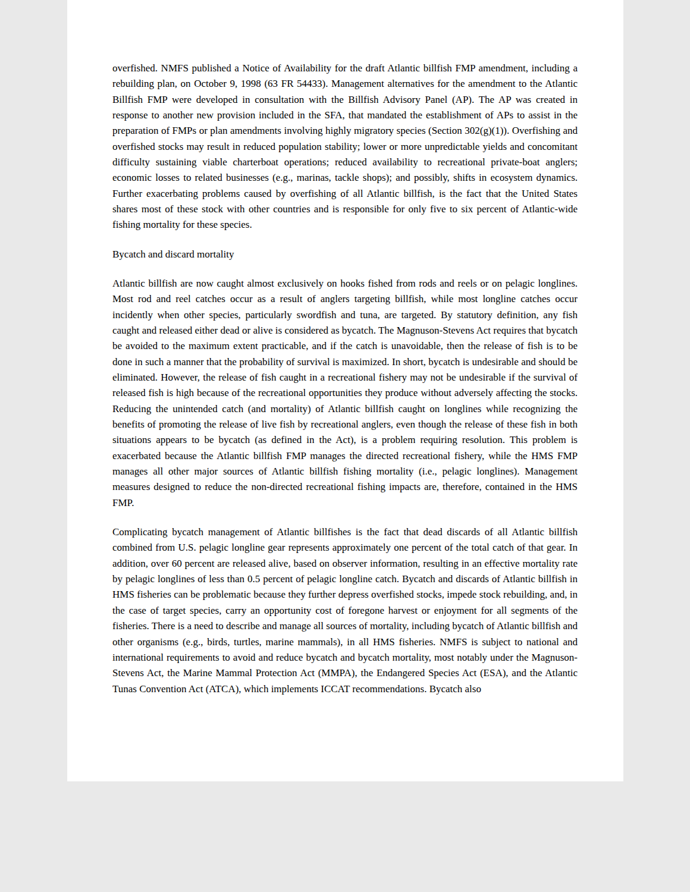overfished. NMFS published a Notice of Availability for the draft Atlantic billfish FMP amendment, including a rebuilding plan, on October 9, 1998 (63 FR 54433). Management alternatives for the amendment to the Atlantic Billfish FMP were developed in consultation with the Billfish Advisory Panel (AP). The AP was created in response to another new provision included in the SFA, that mandated the establishment of APs to assist in the preparation of FMPs or plan amendments involving highly migratory species (Section 302(g)(1)). Overfishing and overfished stocks may result in reduced population stability; lower or more unpredictable yields and concomitant difficulty sustaining viable charterboat operations; reduced availability to recreational private-boat anglers; economic losses to related businesses (e.g., marinas, tackle shops); and possibly, shifts in ecosystem dynamics. Further exacerbating problems caused by overfishing of all Atlantic billfish, is the fact that the United States shares most of these stock with other countries and is responsible for only five to six percent of Atlantic-wide fishing mortality for these species.
Bycatch and discard mortality
Atlantic billfish are now caught almost exclusively on hooks fished from rods and reels or on pelagic longlines. Most rod and reel catches occur as a result of anglers targeting billfish, while most longline catches occur incidently when other species, particularly swordfish and tuna, are targeted. By statutory definition, any fish caught and released either dead or alive is considered as bycatch. The Magnuson-Stevens Act requires that bycatch be avoided to the maximum extent practicable, and if the catch is unavoidable, then the release of fish is to be done in such a manner that the probability of survival is maximized. In short, bycatch is undesirable and should be eliminated. However, the release of fish caught in a recreational fishery may not be undesirable if the survival of released fish is high because of the recreational opportunities they produce without adversely affecting the stocks. Reducing the unintended catch (and mortality) of Atlantic billfish caught on longlines while recognizing the benefits of promoting the release of live fish by recreational anglers, even though the release of these fish in both situations appears to be bycatch (as defined in the Act), is a problem requiring resolution. This problem is exacerbated because the Atlantic billfish FMP manages the directed recreational fishery, while the HMS FMP manages all other major sources of Atlantic billfish fishing mortality (i.e., pelagic longlines). Management measures designed to reduce the non-directed recreational fishing impacts are, therefore, contained in the HMS FMP.
Complicating bycatch management of Atlantic billfishes is the fact that dead discards of all Atlantic billfish combined from U.S. pelagic longline gear represents approximately one percent of the total catch of that gear. In addition, over 60 percent are released alive, based on observer information, resulting in an effective mortality rate by pelagic longlines of less than 0.5 percent of pelagic longline catch. Bycatch and discards of Atlantic billfish in HMS fisheries can be problematic because they further depress overfished stocks, impede stock rebuilding, and, in the case of target species, carry an opportunity cost of foregone harvest or enjoyment for all segments of the fisheries. There is a need to describe and manage all sources of mortality, including bycatch of Atlantic billfish and other organisms (e.g., birds, turtles, marine mammals), in all HMS fisheries. NMFS is subject to national and international requirements to avoid and reduce bycatch and bycatch mortality, most notably under the Magnuson-Stevens Act, the Marine Mammal Protection Act (MMPA), the Endangered Species Act (ESA), and the Atlantic Tunas Convention Act (ATCA), which implements ICCAT recommendations. Bycatch also